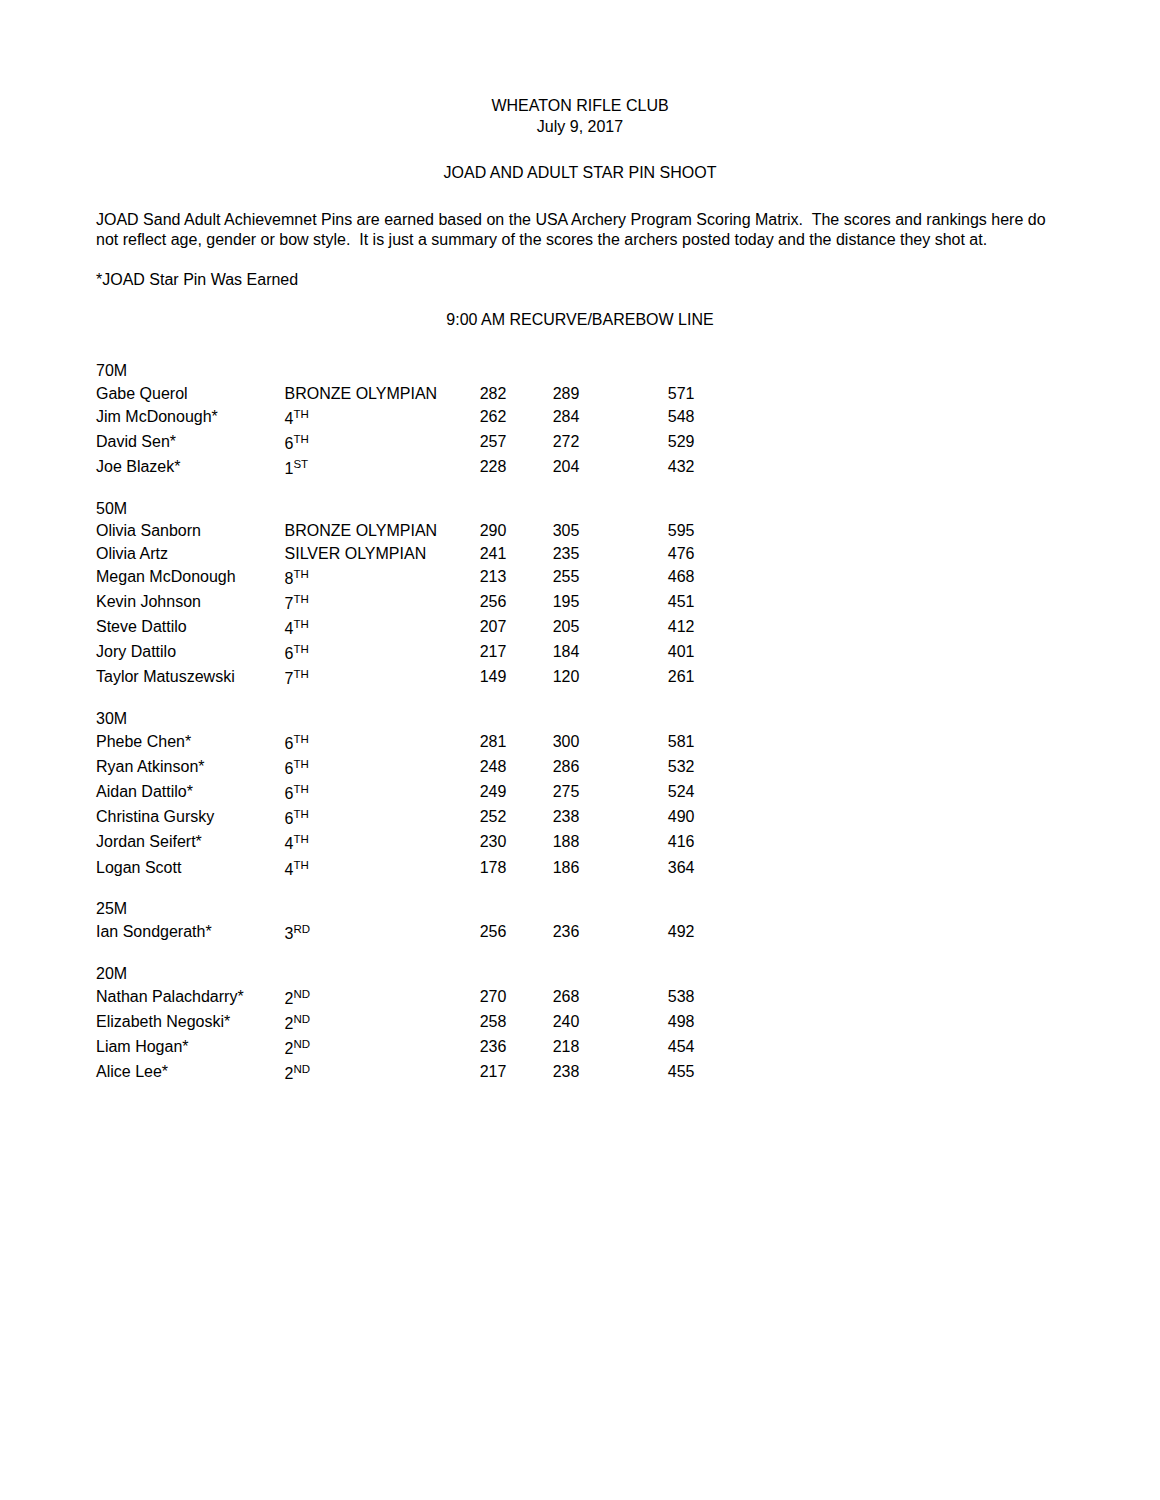WHEATON RIFLE CLUB
July 9, 2017
JOAD AND ADULT STAR PIN SHOOT
JOAD Sand Adult Achievemnet Pins are earned based on the USA Archery Program Scoring Matrix. The scores and rankings here do not reflect age, gender or bow style. It is just a summary of the scores the archers posted today and the distance they shot at.
*JOAD Star Pin Was Earned
9:00 AM RECURVE/BAREBOW LINE
| 70M | | | | |
| Gabe Querol | BRONZE OLYMPIAN | 282 | 289 | 571 |
| Jim McDonough* | 4 TH | 262 | 284 | 548 |
| David Sen* | 6 TH | 257 | 272 | 529 |
| Joe Blazek* | 1 ST | 228 | 204 | 432 |
| 50M | | | | |
| Olivia Sanborn | BRONZE OLYMPIAN | 290 | 305 | 595 |
| Olivia Artz | SILVER OLYMPIAN | 241 | 235 | 476 |
| Megan McDonough | 8 TH | 213 | 255 | 468 |
| Kevin Johnson | 7 TH | 256 | 195 | 451 |
| Steve Dattilo | 4 TH | 207 | 205 | 412 |
| Jory Dattilo | 6 TH | 217 | 184 | 401 |
| Taylor Matuszewski | 7 TH | 149 | 120 | 261 |
| 30M | | | | |
| Phebe Chen* | 6 TH | 281 | 300 | 581 |
| Ryan Atkinson* | 6 TH | 248 | 286 | 532 |
| Aidan Dattilo* | 6 TH | 249 | 275 | 524 |
| Christina Gursky | 6 TH | 252 | 238 | 490 |
| Jordan Seifert* | 4 TH | 230 | 188 | 416 |
| Logan Scott | 4 TH | 178 | 186 | 364 |
| 25M | | | | |
| Ian Sondgerath* | 3 RD | 256 | 236 | 492 |
| 20M | | | | |
| Nathan Palachdarry* | 2 ND | 270 | 268 | 538 |
| Elizabeth Negoski* | 2 ND | 258 | 240 | 498 |
| Liam Hogan* | 2 ND | 236 | 218 | 454 |
| Alice Lee* | 2 ND | 217 | 238 | 455 |